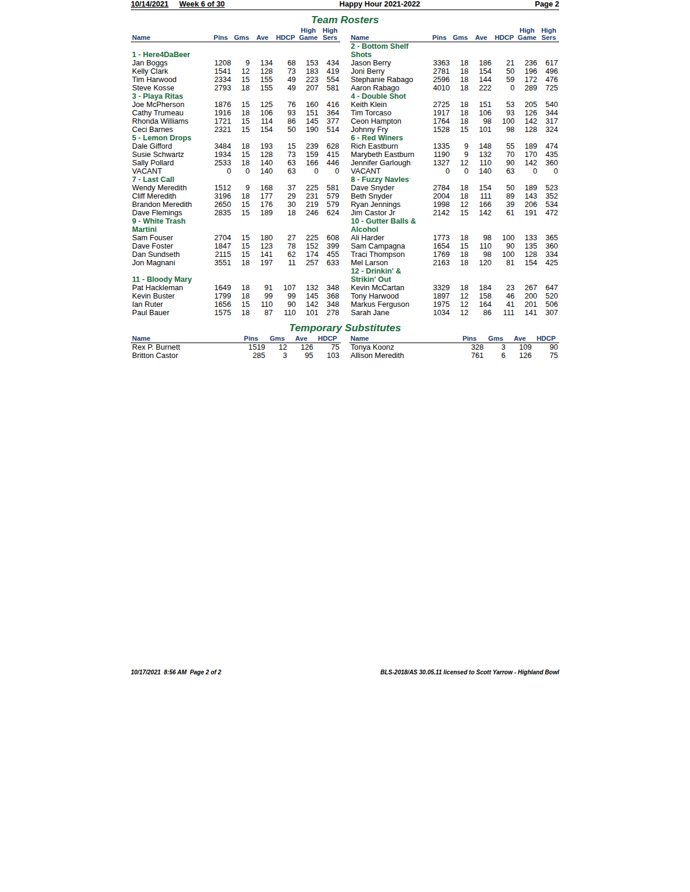10/14/2021 Week 6 of 30
Happy Hour 2021-2022
Page 2
Team Rosters
| | | | | | High | High | | | | | | | High | High |
| --- | --- | --- | --- | --- | --- | --- | --- | --- | --- | --- | --- | --- | --- | --- |
| Name | Pins | Gms | Ave | HDCP | Game | Sers | | Name | Pins | Gms | Ave | HDCP | Game | Sers |
| 1 - Here4DaBeer | | | | | | | | 2 - Bottom Shelf Shots | | | | | | |
| Jan Boggs | 1208 | 9 | 134 | 68 | 153 | 434 | | Jason Berry | 3363 | 18 | 186 | 21 | 236 | 617 |
| Kelly Clark | 1541 | 12 | 128 | 73 | 183 | 419 | | Joni Berry | 2781 | 18 | 154 | 50 | 196 | 496 |
| Tim Harwood | 2334 | 15 | 155 | 49 | 223 | 554 | | Stephanie Rabago | 2596 | 18 | 144 | 59 | 172 | 476 |
| Steve Kosse | 2793 | 18 | 155 | 49 | 207 | 581 | | Aaron Rabago | 4010 | 18 | 222 | 0 | 289 | 725 |
| 3 - Playa Ritas | | | | | | | | 4 - Double Shot | | | | | | |
| Joe McPherson | 1876 | 15 | 125 | 76 | 160 | 416 | | Keith Klein | 2725 | 18 | 151 | 53 | 205 | 540 |
| Cathy Trumeau | 1916 | 18 | 106 | 93 | 151 | 364 | | Tim Torcaso | 1917 | 18 | 106 | 93 | 126 | 344 |
| Rhonda Williams | 1721 | 15 | 114 | 86 | 145 | 377 | | Ceon Hampton | 1764 | 18 | 98 | 100 | 142 | 317 |
| Ceci Barnes | 2321 | 15 | 154 | 50 | 190 | 514 | | Johnny Fry | 1528 | 15 | 101 | 98 | 128 | 324 |
| 5 - Lemon Drops | | | | | | | | 6 - Red Winers | | | | | | |
| Dale Gifford | 3484 | 18 | 193 | 15 | 239 | 628 | | Rich Eastburn | 1335 | 9 | 148 | 55 | 189 | 474 |
| Susie Schwartz | 1934 | 15 | 128 | 73 | 159 | 415 | | Marybeth Eastburn | 1190 | 9 | 132 | 70 | 170 | 435 |
| Sally Pollard | 2533 | 18 | 140 | 63 | 166 | 446 | | Jennifer Garlough | 1327 | 12 | 110 | 90 | 142 | 360 |
| VACANT | 0 | 0 | 140 | 63 | 0 | 0 | | VACANT | 0 | 0 | 140 | 63 | 0 | 0 |
| 7 - Last Call | | | | | | | | 8 - Fuzzy Navles | | | | | | |
| Wendy Meredith | 1512 | 9 | 168 | 37 | 225 | 581 | | Dave Snyder | 2784 | 18 | 154 | 50 | 189 | 523 |
| Cliff Meredith | 3196 | 18 | 177 | 29 | 231 | 579 | | Beth Snyder | 2004 | 18 | 111 | 89 | 143 | 352 |
| Brandon Meredith | 2650 | 15 | 176 | 30 | 219 | 579 | | Ryan Jennings | 1998 | 12 | 166 | 39 | 206 | 534 |
| Dave Flemings | 2835 | 15 | 189 | 18 | 246 | 624 | | Jim Castor Jr | 2142 | 15 | 142 | 61 | 191 | 472 |
| 9 - White Trash Martini | | | | | | | | 10 - Gutter Balls & Alcohol | | | | | | |
| Sam Fouser | 2704 | 15 | 180 | 27 | 225 | 608 | | Ali Harder | 1773 | 18 | 98 | 100 | 133 | 365 |
| Dave Foster | 1847 | 15 | 123 | 78 | 152 | 399 | | Sam Campagna | 1654 | 15 | 110 | 90 | 135 | 360 |
| Dan Sundseth | 2115 | 15 | 141 | 62 | 174 | 455 | | Traci Thompson | 1769 | 18 | 98 | 100 | 128 | 334 |
| Jon Magnani | 3551 | 18 | 197 | 11 | 257 | 633 | | Mel Larson | 2163 | 18 | 120 | 81 | 154 | 425 |
| 11 - Bloody Mary | | | | | | | | 12 - Drinkin' & Strikin' Out | | | | | | |
| Pat Hackleman | 1649 | 18 | 91 | 107 | 132 | 348 | | Kevin McCartan | 3329 | 18 | 184 | 23 | 267 | 647 |
| Kevin Buster | 1799 | 18 | 99 | 99 | 145 | 368 | | Tony Harwood | 1897 | 12 | 158 | 46 | 200 | 520 |
| Ian Ruter | 1656 | 15 | 110 | 90 | 142 | 348 | | Markus Ferguson | 1975 | 12 | 164 | 41 | 201 | 506 |
| Paul Bauer | 1575 | 18 | 87 | 110 | 101 | 278 | | Sarah Jane | 1034 | 12 | 86 | 111 | 141 | 307 |
Temporary Substitutes
| Name | Pins | Gms | Ave | HDCP | | Name | Pins | Gms | Ave | HDCP |
| --- | --- | --- | --- | --- | --- | --- | --- | --- | --- | --- |
| Rex P. Burnett | 1519 | 12 | 126 | 75 | | Tonya Koonz | 328 | 3 | 109 | 90 |
| Britton Castor | 285 | 3 | 95 | 103 | | Allison Meredith | 761 | 6 | 126 | 75 |
10/17/2021 8:56 AM Page 2 of 2
BLS-2018/AS 30.05.11 licensed to Scott Yarrow - Highland Bowl